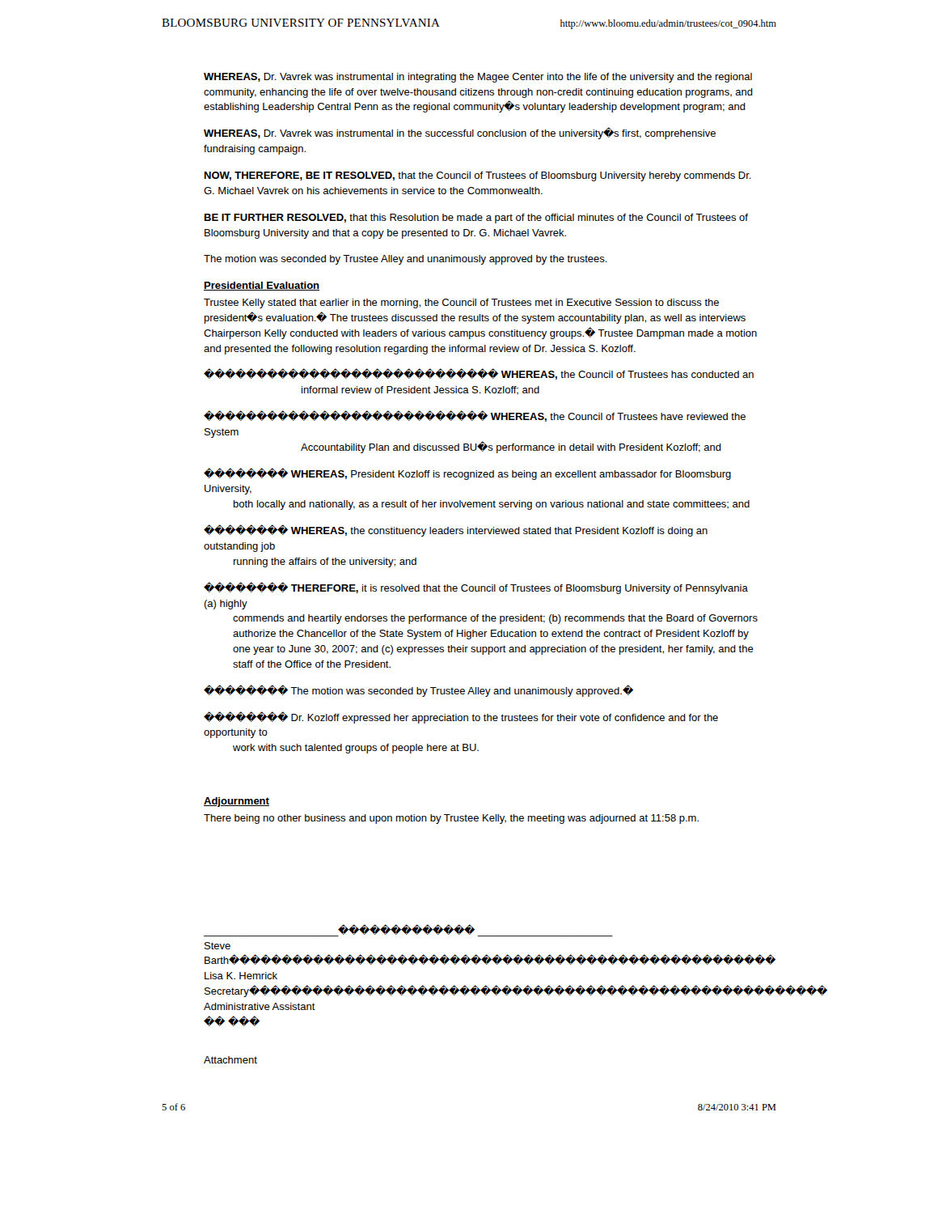BLOOMSBURG UNIVERSITY OF PENNSYLVANIA
http://www.bloomu.edu/admin/trustees/cot_0904.htm
WHEREAS, Dr. Vavrek was instrumental in integrating the Magee Center into the life of the university and the regional community, enhancing the life of over twelve-thousand citizens through non-credit continuing education programs, and establishing Leadership Central Penn as the regional community�s voluntary leadership development program; and
WHEREAS, Dr. Vavrek was instrumental in the successful conclusion of the university�s first, comprehensive fundraising campaign.
NOW, THEREFORE, BE IT RESOLVED, that the Council of Trustees of Bloomsburg University hereby commends Dr. G. Michael Vavrek on his achievements in service to the Commonwealth.
BE IT FURTHER RESOLVED, that this Resolution be made a part of the official minutes of the Council of Trustees of Bloomsburg University and that a copy be presented to Dr. G. Michael Vavrek.
The motion was seconded by Trustee Alley and unanimously approved by the trustees.
Presidential Evaluation
Trustee Kelly stated that earlier in the morning, the Council of Trustees met in Executive Session to discuss the president�s evaluation.� The trustees discussed the results of the system accountability plan, as well as interviews Chairperson Kelly conducted with leaders of various campus constituency groups.� Trustee Dampman made a motion and presented the following resolution regarding the informal review of Dr. Jessica S. Kozloff.
���������������������������� WHEREAS, the Council of Trustees has conducted an informal review of President Jessica S. Kozloff; and
��������������������������� WHEREAS, the Council of Trustees have reviewed the System Accountability Plan and discussed BU�s performance in detail with President Kozloff; and
�������� WHEREAS, President Kozloff is recognized as being an excellent ambassador for Bloomsburg University, both locally and nationally, as a result of her involvement serving on various national and state committees; and
�������� WHEREAS, the constituency leaders interviewed stated that President Kozloff is doing an outstanding job running the affairs of the university; and
�������� THEREFORE, it is resolved that the Council of Trustees of Bloomsburg University of Pennsylvania (a) highly commends and heartily endorses the performance of the president; (b) recommends that the Board of Governors authorize the Chancellor of the State System of Higher Education to extend the contract of President Kozloff by one year to June 30, 2007; and (c) expresses their support and appreciation of the president, her family, and the staff of the Office of the President.
�������� The motion was seconded by Trustee Alley and unanimously approved.�
�������� Dr. Kozloff expressed her appreciation to the trustees for their vote of confidence and for the opportunity to work with such talented groups of people here at BU.
Adjournment
There being no other business and upon motion by Trustee Kelly, the meeting was adjourned at 11:58 p.m.
_______________________������������� _______________________
Steve Barth����������������������������������������������������
Lisa K. Hemrick
Secretary�������������������������������������������������������
Administrative Assistant
�� ���
Attachment
5 of 6
8/24/2010 3:41 PM